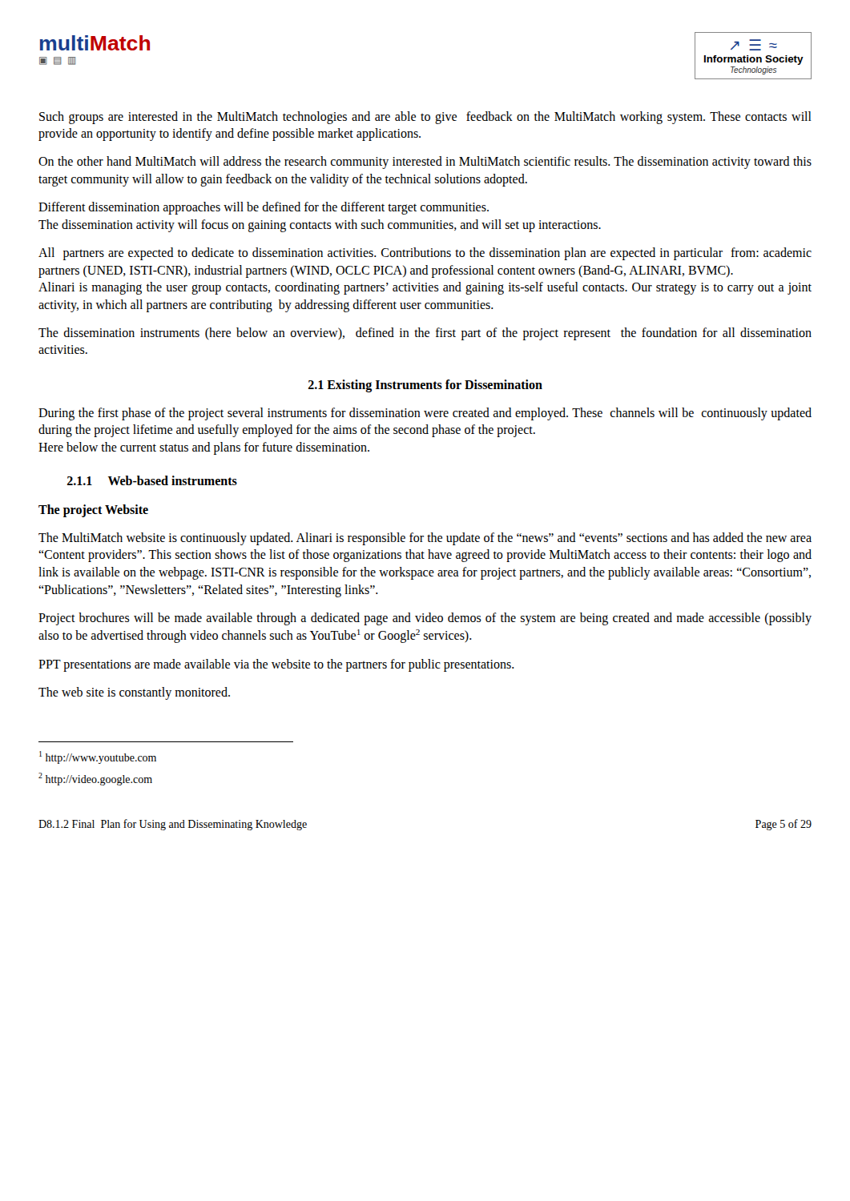multi Match
▣ ▤ ▥
↗ ☰ ≈
Information Society
Technologies
Such groups are interested in the MultiMatch technologies and are able to give feedback on the MultiMatch working system. These contacts will provide an opportunity to identify and define possible market applications.
On the other hand MultiMatch will address the research community interested in MultiMatch scientific results. The dissemination activity toward this target community will allow to gain feedback on the validity of the technical solutions adopted.
Different dissemination approaches will be defined for the different target communities.
The dissemination activity will focus on gaining contacts with such communities, and will set up interactions.
All partners are expected to dedicate to dissemination activities. Contributions to the dissemination plan are expected in particular from: academic partners (UNED, ISTI-CNR), industrial partners (WIND, OCLC PICA) and professional content owners (Band-G, ALINARI, BVMC).
Alinari is managing the user group contacts, coordinating partners’ activities and gaining its-self useful contacts. Our strategy is to carry out a joint activity, in which all partners are contributing by addressing different user communities.
The dissemination instruments (here below an overview), defined in the first part of the project represent the foundation for all dissemination activities.
2.1 Existing Instruments for Dissemination
During the first phase of the project several instruments for dissemination were created and employed. These channels will be continuously updated during the project lifetime and usefully employed for the aims of the second phase of the project.
Here below the current status and plans for future dissemination.
2.1.1 Web-based instruments
The project Website
The MultiMatch website is continuously updated. Alinari is responsible for the update of the “news” and “events” sections and has added the new area “Content providers”. This section shows the list of those organizations that have agreed to provide MultiMatch access to their contents: their logo and link is available on the webpage. ISTI-CNR is responsible for the workspace area for project partners, and the publicly available areas: “Consortium”, “Publications”, ”Newsletters”, “Related sites”, ”Interesting links”.
Project brochures will be made available through a dedicated page and video demos of the system are being created and made accessible (possibly also to be advertised through video channels such as YouTube1 or Google2 services).
PPT presentations are made available via the website to the partners for public presentations.
The web site is constantly monitored.
1 http://www.youtube.com
2 http://video.google.com
D8.1.2 Final Plan for Using and Disseminating Knowledge
Page 5 of 29